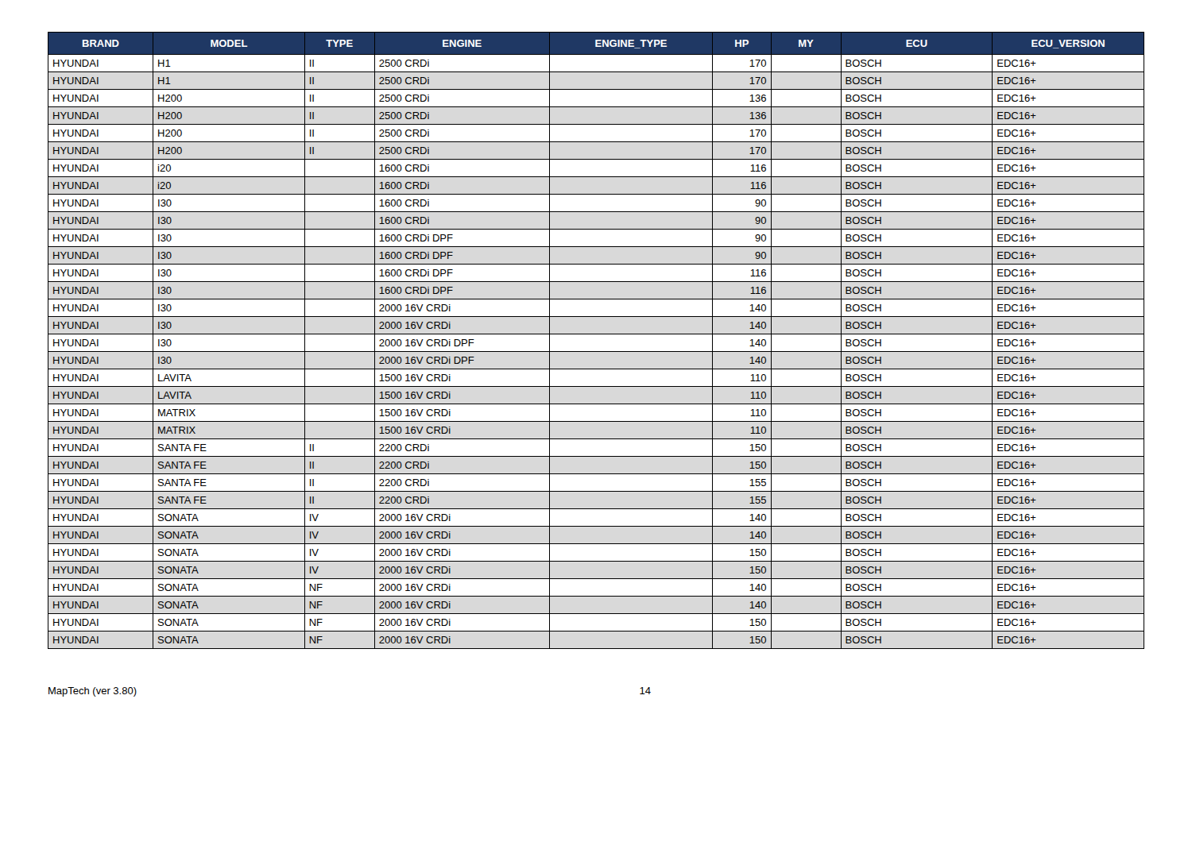| BRAND | MODEL | TYPE | ENGINE | ENGINE_TYPE | HP | MY | ECU | ECU_VERSION |
| --- | --- | --- | --- | --- | --- | --- | --- | --- |
| HYUNDAI | H1 | II | 2500 CRDi | | 170 | | BOSCH | EDC16+ |
| HYUNDAI | H1 | II | 2500 CRDi | | 170 | | BOSCH | EDC16+ |
| HYUNDAI | H200 | II | 2500 CRDi | | 136 | | BOSCH | EDC16+ |
| HYUNDAI | H200 | II | 2500 CRDi | | 136 | | BOSCH | EDC16+ |
| HYUNDAI | H200 | II | 2500 CRDi | | 170 | | BOSCH | EDC16+ |
| HYUNDAI | H200 | II | 2500 CRDi | | 170 | | BOSCH | EDC16+ |
| HYUNDAI | i20 | | 1600 CRDi | | 116 | | BOSCH | EDC16+ |
| HYUNDAI | i20 | | 1600 CRDi | | 116 | | BOSCH | EDC16+ |
| HYUNDAI | I30 | | 1600 CRDi | | 90 | | BOSCH | EDC16+ |
| HYUNDAI | I30 | | 1600 CRDi | | 90 | | BOSCH | EDC16+ |
| HYUNDAI | I30 | | 1600 CRDi DPF | | 90 | | BOSCH | EDC16+ |
| HYUNDAI | I30 | | 1600 CRDi DPF | | 90 | | BOSCH | EDC16+ |
| HYUNDAI | I30 | | 1600 CRDi DPF | | 116 | | BOSCH | EDC16+ |
| HYUNDAI | I30 | | 1600 CRDi DPF | | 116 | | BOSCH | EDC16+ |
| HYUNDAI | I30 | | 2000 16V CRDi | | 140 | | BOSCH | EDC16+ |
| HYUNDAI | I30 | | 2000 16V CRDi | | 140 | | BOSCH | EDC16+ |
| HYUNDAI | I30 | | 2000 16V CRDi DPF | | 140 | | BOSCH | EDC16+ |
| HYUNDAI | I30 | | 2000 16V CRDi DPF | | 140 | | BOSCH | EDC16+ |
| HYUNDAI | LAVITA | | 1500 16V CRDi | | 110 | | BOSCH | EDC16+ |
| HYUNDAI | LAVITA | | 1500 16V CRDi | | 110 | | BOSCH | EDC16+ |
| HYUNDAI | MATRIX | | 1500 16V CRDi | | 110 | | BOSCH | EDC16+ |
| HYUNDAI | MATRIX | | 1500 16V CRDi | | 110 | | BOSCH | EDC16+ |
| HYUNDAI | SANTA FE | II | 2200 CRDi | | 150 | | BOSCH | EDC16+ |
| HYUNDAI | SANTA FE | II | 2200 CRDi | | 150 | | BOSCH | EDC16+ |
| HYUNDAI | SANTA FE | II | 2200 CRDi | | 155 | | BOSCH | EDC16+ |
| HYUNDAI | SANTA FE | II | 2200 CRDi | | 155 | | BOSCH | EDC16+ |
| HYUNDAI | SONATA | IV | 2000 16V CRDi | | 140 | | BOSCH | EDC16+ |
| HYUNDAI | SONATA | IV | 2000 16V CRDi | | 140 | | BOSCH | EDC16+ |
| HYUNDAI | SONATA | IV | 2000 16V CRDi | | 150 | | BOSCH | EDC16+ |
| HYUNDAI | SONATA | IV | 2000 16V CRDi | | 150 | | BOSCH | EDC16+ |
| HYUNDAI | SONATA | NF | 2000 16V CRDi | | 140 | | BOSCH | EDC16+ |
| HYUNDAI | SONATA | NF | 2000 16V CRDi | | 140 | | BOSCH | EDC16+ |
| HYUNDAI | SONATA | NF | 2000 16V CRDi | | 150 | | BOSCH | EDC16+ |
| HYUNDAI | SONATA | NF | 2000 16V CRDi | | 150 | | BOSCH | EDC16+ |
MapTech (ver 3.80) 14